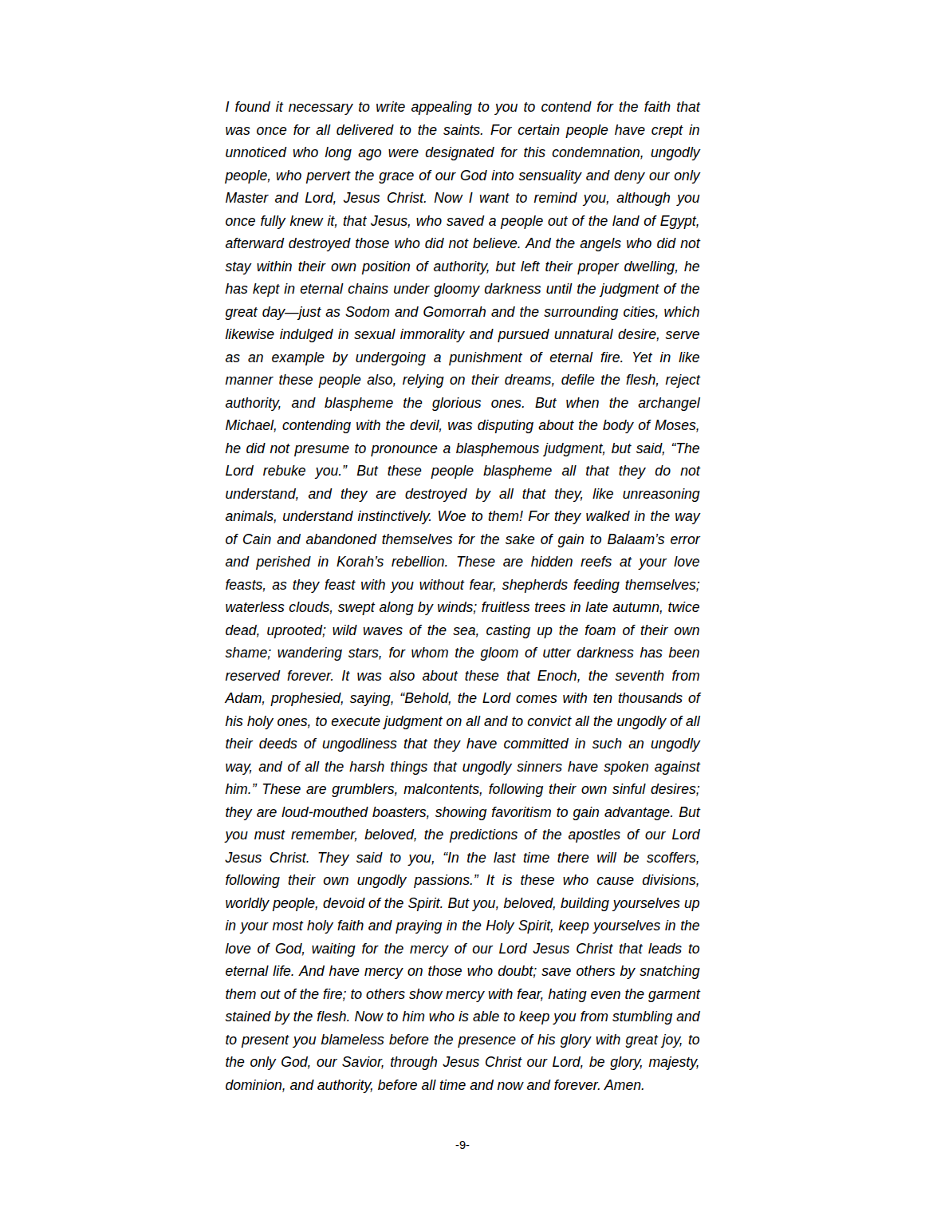I found it necessary to write appealing to you to contend for the faith that was once for all delivered to the saints. For certain people have crept in unnoticed who long ago were designated for this condemnation, ungodly people, who pervert the grace of our God into sensuality and deny our only Master and Lord, Jesus Christ. Now I want to remind you, although you once fully knew it, that Jesus, who saved a people out of the land of Egypt, afterward destroyed those who did not believe. And the angels who did not stay within their own position of authority, but left their proper dwelling, he has kept in eternal chains under gloomy darkness until the judgment of the great day—just as Sodom and Gomorrah and the surrounding cities, which likewise indulged in sexual immorality and pursued unnatural desire, serve as an example by undergoing a punishment of eternal fire. Yet in like manner these people also, relying on their dreams, defile the flesh, reject authority, and blaspheme the glorious ones. But when the archangel Michael, contending with the devil, was disputing about the body of Moses, he did not presume to pronounce a blasphemous judgment, but said, “The Lord rebuke you.” But these people blaspheme all that they do not understand, and they are destroyed by all that they, like unreasoning animals, understand instinctively. Woe to them! For they walked in the way of Cain and abandoned themselves for the sake of gain to Balaam’s error and perished in Korah’s rebellion. These are hidden reefs at your love feasts, as they feast with you without fear, shepherds feeding themselves; waterless clouds, swept along by winds; fruitless trees in late autumn, twice dead, uprooted; wild waves of the sea, casting up the foam of their own shame; wandering stars, for whom the gloom of utter darkness has been reserved forever. It was also about these that Enoch, the seventh from Adam, prophesied, saying, “Behold, the Lord comes with ten thousands of his holy ones, to execute judgment on all and to convict all the ungodly of all their deeds of ungodliness that they have committed in such an ungodly way, and of all the harsh things that ungodly sinners have spoken against him.” These are grumblers, malcontents, following their own sinful desires; they are loud-mouthed boasters, showing favoritism to gain advantage. But you must remember, beloved, the predictions of the apostles of our Lord Jesus Christ. They said to you, “In the last time there will be scoffers, following their own ungodly passions.” It is these who cause divisions, worldly people, devoid of the Spirit. But you, beloved, building yourselves up in your most holy faith and praying in the Holy Spirit, keep yourselves in the love of God, waiting for the mercy of our Lord Jesus Christ that leads to eternal life. And have mercy on those who doubt; save others by snatching them out of the fire; to others show mercy with fear, hating even the garment stained by the flesh. Now to him who is able to keep you from stumbling and to present you blameless before the presence of his glory with great joy, to the only God, our Savior, through Jesus Christ our Lord, be glory, majesty, dominion, and authority, before all time and now and forever. Amen.
-9-